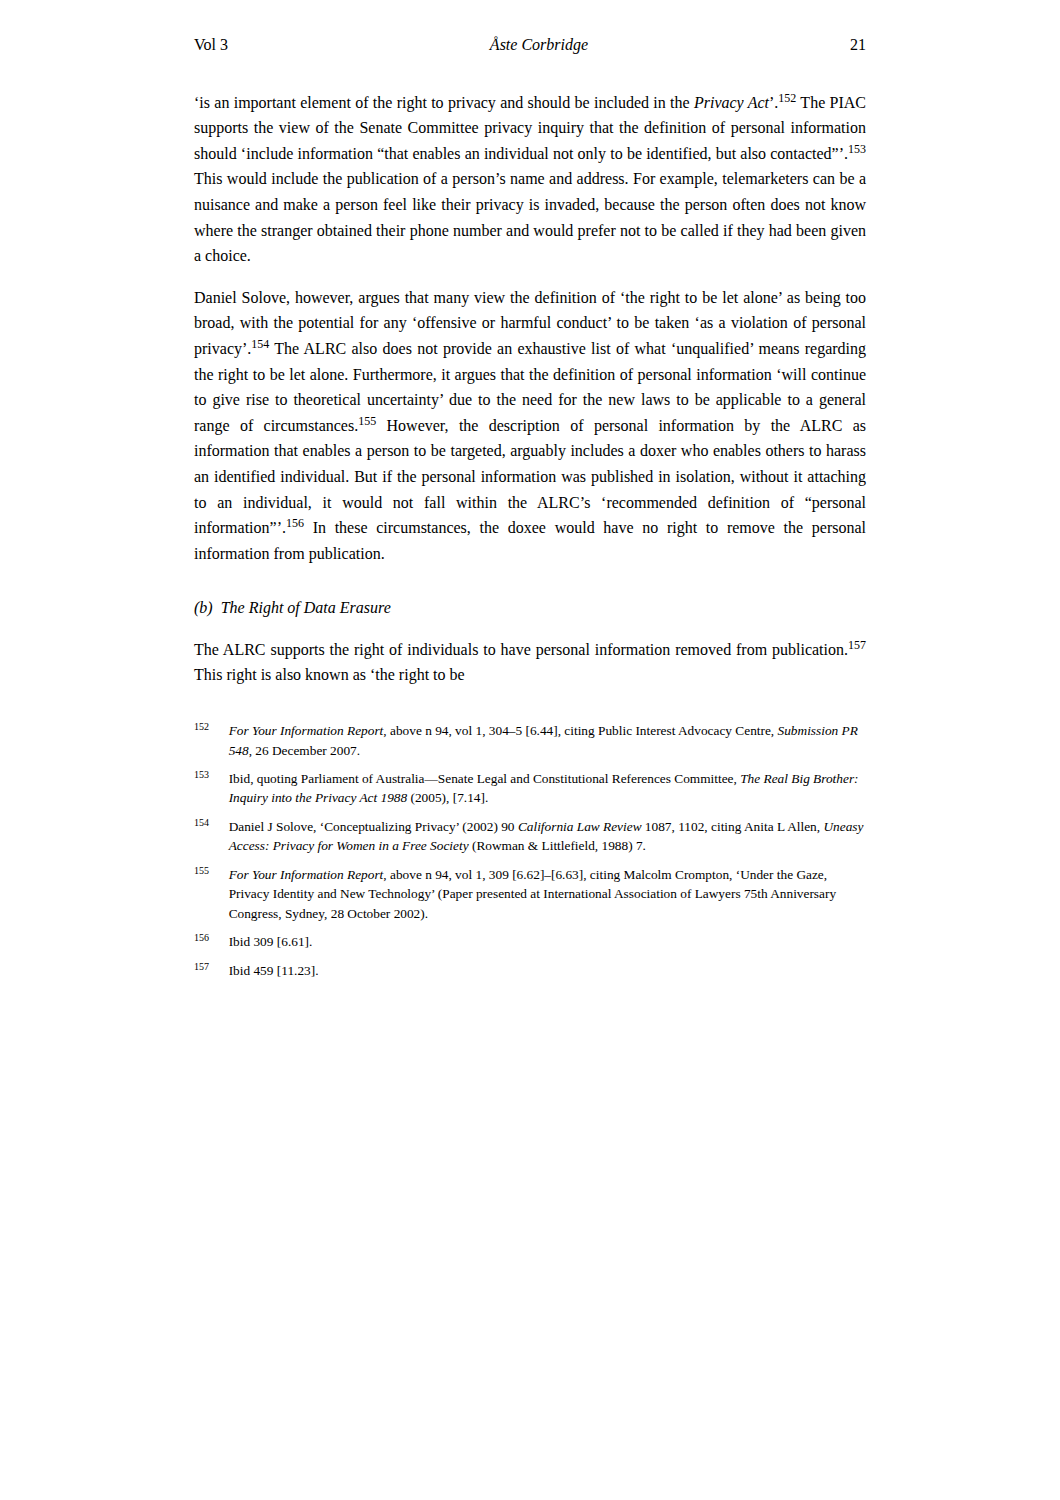Vol 3 Åste Corbridge 21
‘is an important element of the right to privacy and should be included in the Privacy Act’.152 The PIAC supports the view of the Senate Committee privacy inquiry that the definition of personal information should ‘include information “that enables an individual not only to be identified, but also contacted”’.153 This would include the publication of a person’s name and address. For example, telemarketers can be a nuisance and make a person feel like their privacy is invaded, because the person often does not know where the stranger obtained their phone number and would prefer not to be called if they had been given a choice.
Daniel Solove, however, argues that many view the definition of ‘the right to be let alone’ as being too broad, with the potential for any ‘offensive or harmful conduct’ to be taken ‘as a violation of personal privacy’.154 The ALRC also does not provide an exhaustive list of what ‘unqualified’ means regarding the right to be let alone. Furthermore, it argues that the definition of personal information ‘will continue to give rise to theoretical uncertainty’ due to the need for the new laws to be applicable to a general range of circumstances.155 However, the description of personal information by the ALRC as information that enables a person to be targeted, arguably includes a doxer who enables others to harass an identified individual. But if the personal information was published in isolation, without it attaching to an individual, it would not fall within the ALRC’s ‘recommended definition of “personal information”’.156 In these circumstances, the doxee would have no right to remove the personal information from publication.
(b) The Right of Data Erasure
The ALRC supports the right of individuals to have personal information removed from publication.157 This right is also known as ‘the right to be
152 For Your Information Report, above n 94, vol 1, 304–5 [6.44], citing Public Interest Advocacy Centre, Submission PR 548, 26 December 2007.
153 Ibid, quoting Parliament of Australia—Senate Legal and Constitutional References Committee, The Real Big Brother: Inquiry into the Privacy Act 1988 (2005), [7.14].
154 Daniel J Solove, ‘Conceptualizing Privacy’ (2002) 90 California Law Review 1087, 1102, citing Anita L Allen, Uneasy Access: Privacy for Women in a Free Society (Rowman & Littlefield, 1988) 7.
155 For Your Information Report, above n 94, vol 1, 309 [6.62]–[6.63], citing Malcolm Crompton, ‘Under the Gaze, Privacy Identity and New Technology’ (Paper presented at International Association of Lawyers 75th Anniversary Congress, Sydney, 28 October 2002).
156 Ibid 309 [6.61].
157 Ibid 459 [11.23].